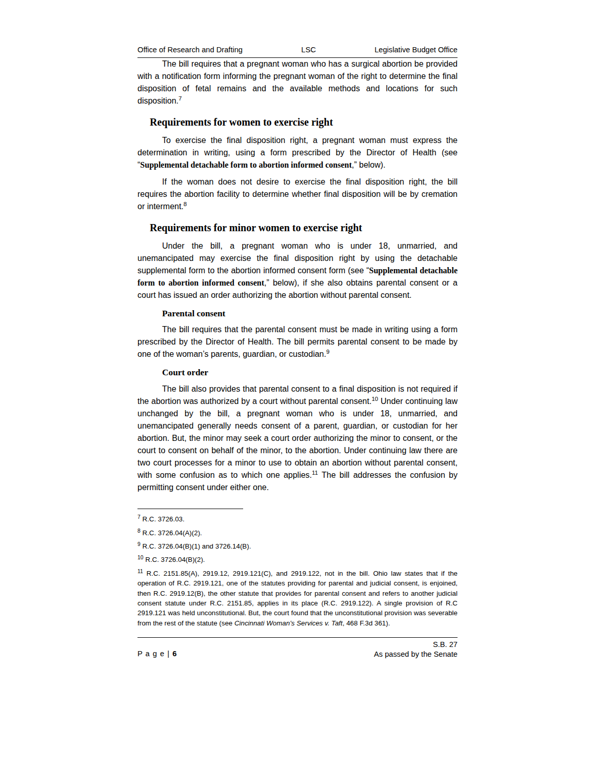Office of Research and Drafting
LSC
Legislative Budget Office
The bill requires that a pregnant woman who has a surgical abortion be provided with a notification form informing the pregnant woman of the right to determine the final disposition of fetal remains and the available methods and locations for such disposition.7
Requirements for women to exercise right
To exercise the final disposition right, a pregnant woman must express the determination in writing, using a form prescribed by the Director of Health (see “Supplemental detachable form to abortion informed consent,” below).
If the woman does not desire to exercise the final disposition right, the bill requires the abortion facility to determine whether final disposition will be by cremation or interment.8
Requirements for minor women to exercise right
Under the bill, a pregnant woman who is under 18, unmarried, and unemancipated may exercise the final disposition right by using the detachable supplemental form to the abortion informed consent form (see “Supplemental detachable form to abortion informed consent,” below), if she also obtains parental consent or a court has issued an order authorizing the abortion without parental consent.
Parental consent
The bill requires that the parental consent must be made in writing using a form prescribed by the Director of Health. The bill permits parental consent to be made by one of the woman’s parents, guardian, or custodian.9
Court order
The bill also provides that parental consent to a final disposition is not required if the abortion was authorized by a court without parental consent.10 Under continuing law unchanged by the bill, a pregnant woman who is under 18, unmarried, and unemancipated generally needs consent of a parent, guardian, or custodian for her abortion. But, the minor may seek a court order authorizing the minor to consent, or the court to consent on behalf of the minor, to the abortion. Under continuing law there are two court processes for a minor to use to obtain an abortion without parental consent, with some confusion as to which one applies.11 The bill addresses the confusion by permitting consent under either one.
7 R.C. 3726.03.
8 R.C. 3726.04(A)(2).
9 R.C. 3726.04(B)(1) and 3726.14(B).
10 R.C. 3726.04(B)(2).
11 R.C. 2151.85(A), 2919.12, 2919.121(C), and 2919.122, not in the bill. Ohio law states that if the operation of R.C. 2919.121, one of the statutes providing for parental and judicial consent, is enjoined, then R.C. 2919.12(B), the other statute that provides for parental consent and refers to another judicial consent statute under R.C. 2151.85, applies in its place (R.C. 2919.122). A single provision of R.C 2919.121 was held unconstitutional. But, the court found that the unconstitutional provision was severable from the rest of the statute (see Cincinnati Woman’s Services v. Taft, 468 F.3d 361).
P a g e | 6
S.B. 27
As passed by the Senate